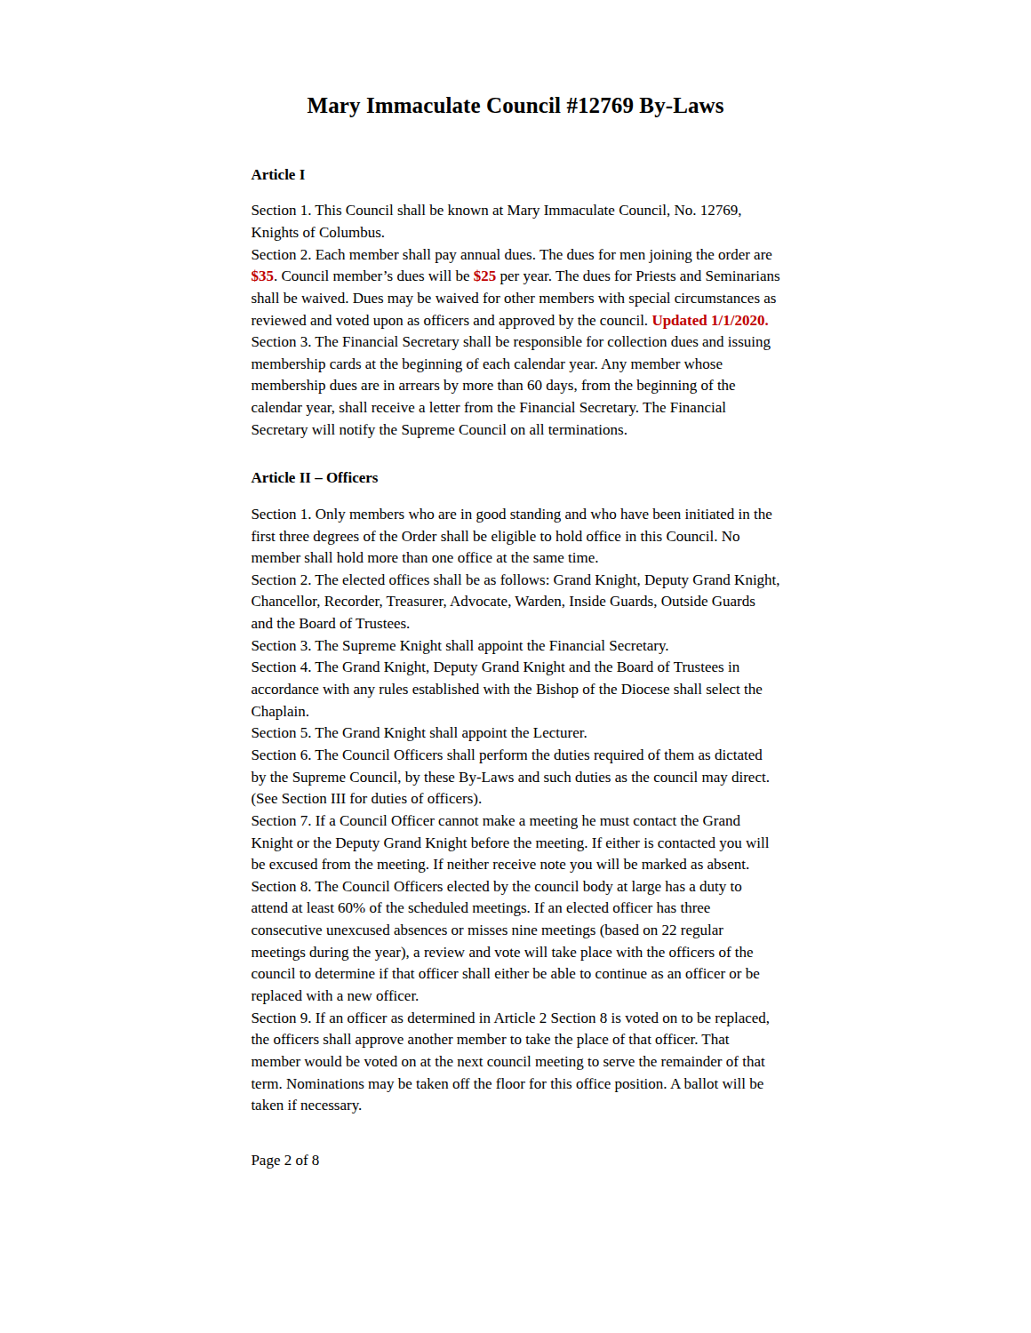Mary Immaculate Council #12769 By-Laws
Article I
Section 1. This Council shall be known at Mary Immaculate Council, No. 12769, Knights of Columbus.
Section 2. Each member shall pay annual dues. The dues for men joining the order are $35. Council member’s dues will be $25 per year. The dues for Priests and Seminarians shall be waived. Dues may be waived for other members with special circumstances as reviewed and voted upon as officers and approved by the council. Updated 1/1/2020.
Section 3. The Financial Secretary shall be responsible for collection dues and issuing membership cards at the beginning of each calendar year. Any member whose membership dues are in arrears by more than 60 days, from the beginning of the calendar year, shall receive a letter from the Financial Secretary. The Financial Secretary will notify the Supreme Council on all terminations.
Article II – Officers
Section 1. Only members who are in good standing and who have been initiated in the first three degrees of the Order shall be eligible to hold office in this Council. No member shall hold more than one office at the same time.
Section 2. The elected offices shall be as follows: Grand Knight, Deputy Grand Knight, Chancellor, Recorder, Treasurer, Advocate, Warden, Inside Guards, Outside Guards and the Board of Trustees.
Section 3. The Supreme Knight shall appoint the Financial Secretary.
Section 4. The Grand Knight, Deputy Grand Knight and the Board of Trustees in accordance with any rules established with the Bishop of the Diocese shall select the Chaplain.
Section 5. The Grand Knight shall appoint the Lecturer.
Section 6. The Council Officers shall perform the duties required of them as dictated by the Supreme Council, by these By-Laws and such duties as the council may direct. (See Section III for duties of officers).
Section 7. If a Council Officer cannot make a meeting he must contact the Grand Knight or the Deputy Grand Knight before the meeting. If either is contacted you will be excused from the meeting. If neither receive note you will be marked as absent.
Section 8. The Council Officers elected by the council body at large has a duty to attend at least 60% of the scheduled meetings. If an elected officer has three consecutive unexcused absences or misses nine meetings (based on 22 regular meetings during the year), a review and vote will take place with the officers of the council to determine if that officer shall either be able to continue as an officer or be replaced with a new officer.
Section 9. If an officer as determined in Article 2 Section 8 is voted on to be replaced, the officers shall approve another member to take the place of that officer. That member would be voted on at the next council meeting to serve the remainder of that term. Nominations may be taken off the floor for this office position. A ballot will be taken if necessary.
Page 2 of 8